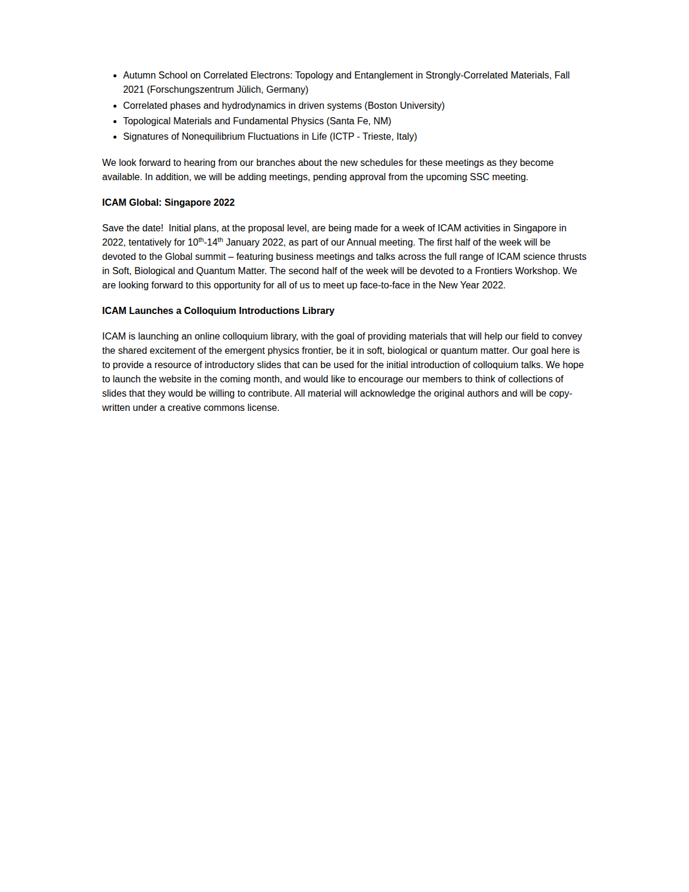Autumn School on Correlated Electrons: Topology and Entanglement in Strongly-Correlated Materials, Fall 2021 (Forschungszentrum Jülich, Germany)
Correlated phases and hydrodynamics in driven systems (Boston University)
Topological Materials and Fundamental Physics (Santa Fe, NM)
Signatures of Nonequilibrium Fluctuations in Life (ICTP - Trieste, Italy)
We look forward to hearing from our branches about the new schedules for these meetings as they become available. In addition, we will be adding meetings, pending approval from the upcoming SSC meeting.
ICAM Global: Singapore 2022
Save the date! Initial plans, at the proposal level, are being made for a week of ICAM activities in Singapore in 2022, tentatively for 10th-14th January 2022, as part of our Annual meeting. The first half of the week will be devoted to the Global summit – featuring business meetings and talks across the full range of ICAM science thrusts in Soft, Biological and Quantum Matter. The second half of the week will be devoted to a Frontiers Workshop. We are looking forward to this opportunity for all of us to meet up face-to-face in the New Year 2022.
ICAM Launches a Colloquium Introductions Library
ICAM is launching an online colloquium library, with the goal of providing materials that will help our field to convey the shared excitement of the emergent physics frontier, be it in soft, biological or quantum matter. Our goal here is to provide a resource of introductory slides that can be used for the initial introduction of colloquium talks. We hope to launch the website in the coming month, and would like to encourage our members to think of collections of slides that they would be willing to contribute. All material will acknowledge the original authors and will be copy-written under a creative commons license.